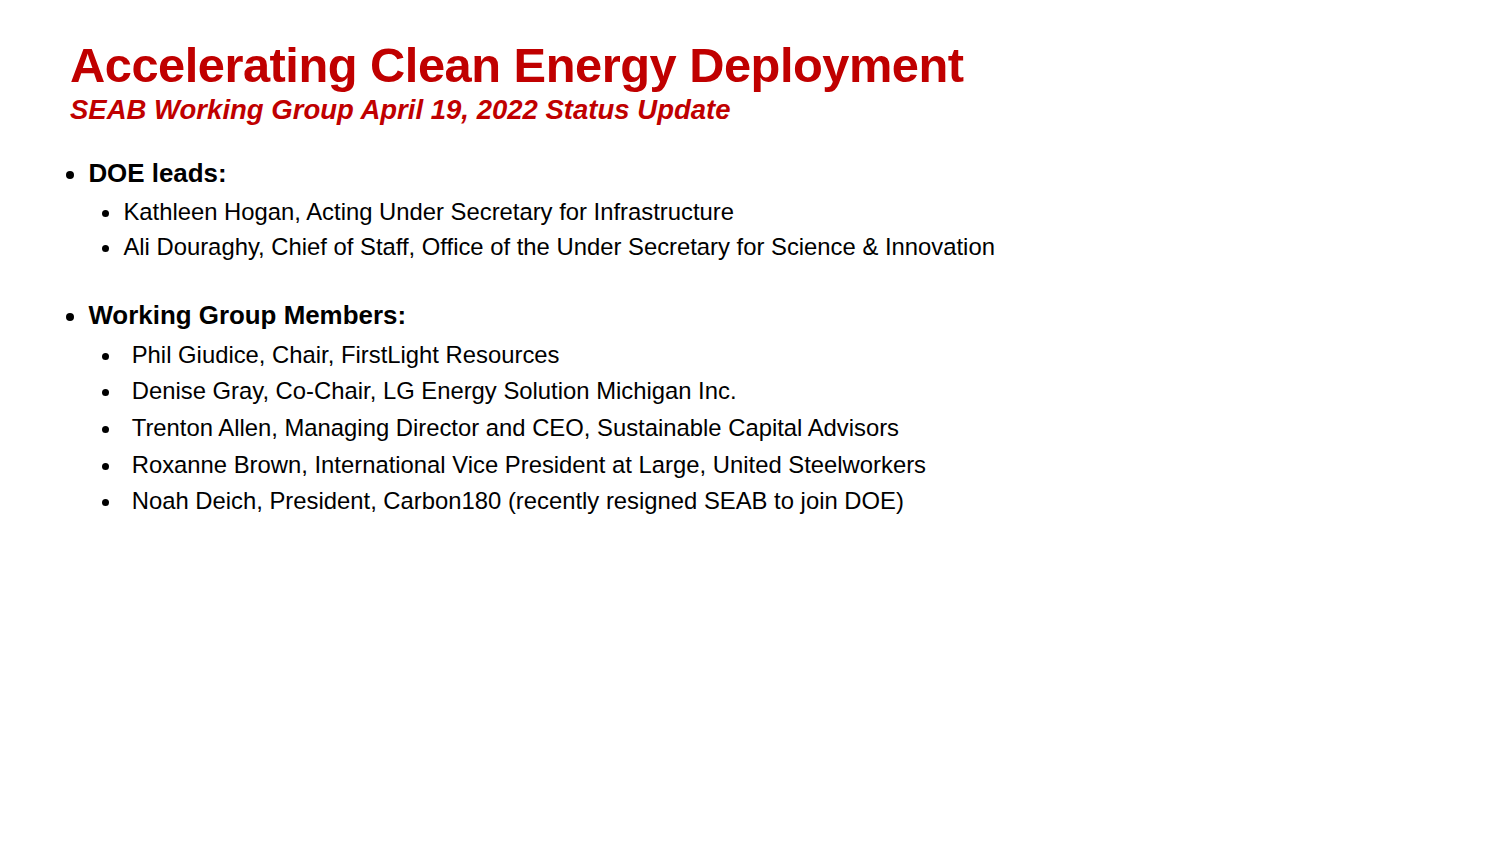Accelerating Clean Energy Deployment
SEAB Working Group April 19, 2022 Status Update
DOE leads:
Kathleen Hogan, Acting Under Secretary for Infrastructure
Ali Douraghy, Chief of Staff, Office of the Under Secretary for Science & Innovation
Working Group Members:
Phil Giudice, Chair, FirstLight Resources
Denise Gray, Co-Chair, LG Energy Solution Michigan Inc.
Trenton Allen, Managing Director and CEO, Sustainable Capital Advisors
Roxanne Brown, International Vice President at Large, United Steelworkers
Noah Deich, President, Carbon180 (recently resigned SEAB to join DOE)